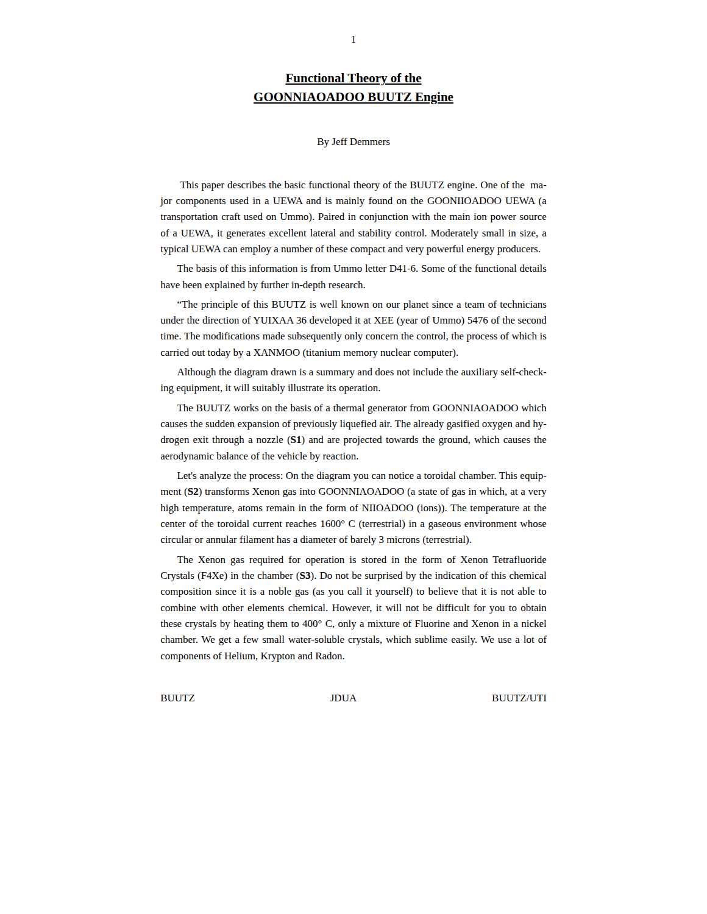1
Functional Theory of the
GOONNIAOADOO BUUTZ Engine
By Jeff Demmers
This paper describes the basic functional theory of the BUUTZ engine. One of the major components used in a UEWA and is mainly found on the GOONIIOADOO UEWA (a transportation craft used on Ummo). Paired in conjunction with the main ion power source of a UEWA, it generates excellent lateral and stability control. Moderately small in size, a typical UEWA can employ a number of these compact and very powerful energy producers.
The basis of this information is from Ummo letter D41-6. Some of the functional details have been explained by further in-depth research.
“The principle of this BUUTZ is well known on our planet since a team of technicians under the direction of YUIXAA 36 developed it at XEE (year of Ummo) 5476 of the second time. The modifications made subsequently only concern the control, the process of which is carried out today by a XANMOO (titanium memory nuclear computer).
Although the diagram drawn is a summary and does not include the auxiliary self-checking equipment, it will suitably illustrate its operation.
The BUUTZ works on the basis of a thermal generator from GOONNIAOADOO which causes the sudden expansion of previously liquefied air. The already gasified oxygen and hydrogen exit through a nozzle (S1) and are projected towards the ground, which causes the aerodynamic balance of the vehicle by reaction.
Let's analyze the process: On the diagram you can notice a toroidal chamber. This equipment (S2) transforms Xenon gas into GOONNIAOADOO (a state of gas in which, at a very high temperature, atoms remain in the form of NIIOADOO (ions)). The temperature at the center of the toroidal current reaches 1600° C (terrestrial) in a gaseous environment whose circular or annular filament has a diameter of barely 3 microns (terrestrial).
The Xenon gas required for operation is stored in the form of Xenon Tetrafluoride Crystals (F4Xe) in the chamber (S3). Do not be surprised by the indication of this chemical composition since it is a noble gas (as you call it yourself) to believe that it is not able to combine with other elements chemical. However, it will not be difficult for you to obtain these crystals by heating them to 400° C, only a mixture of Fluorine and Xenon in a nickel chamber. We get a few small water-soluble crystals, which sublime easily. We use a lot of components of Helium, Krypton and Radon.
BUUTZ JDUA BUUTZ/UTI